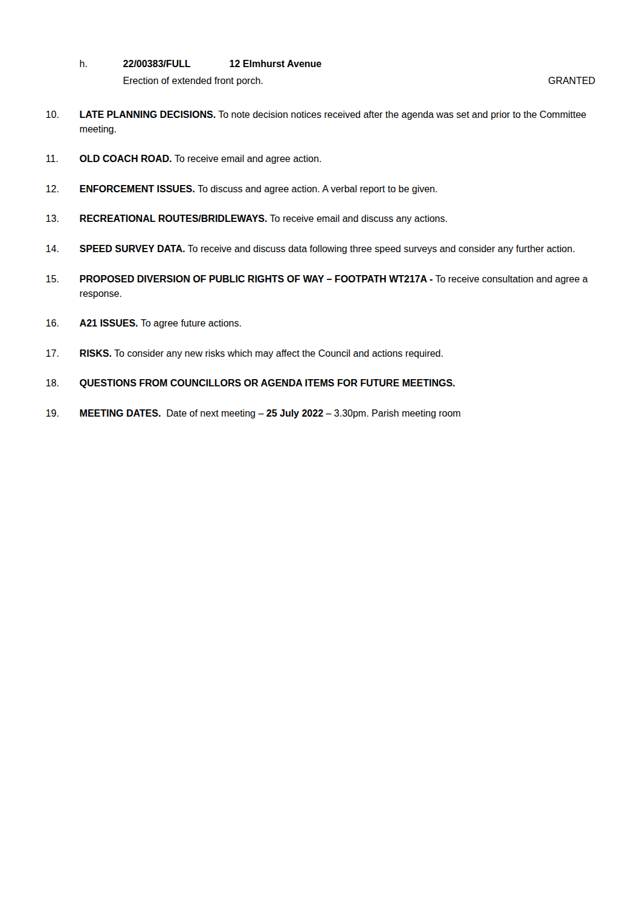h. 22/00383/FULL 12 Elmhurst Avenue
Erection of extended front porch. GRANTED
10. LATE PLANNING DECISIONS. To note decision notices received after the agenda was set and prior to the Committee meeting.
11. OLD COACH ROAD. To receive email and agree action.
12. ENFORCEMENT ISSUES. To discuss and agree action. A verbal report to be given.
13. RECREATIONAL ROUTES/BRIDLEWAYS. To receive email and discuss any actions.
14. SPEED SURVEY DATA. To receive and discuss data following three speed surveys and consider any further action.
15. PROPOSED DIVERSION OF PUBLIC RIGHTS OF WAY – FOOTPATH WT217A - To receive consultation and agree a response.
16. A21 ISSUES. To agree future actions.
17. RISKS. To consider any new risks which may affect the Council and actions required.
18. QUESTIONS FROM COUNCILLORS OR AGENDA ITEMS FOR FUTURE MEETINGS.
19. MEETING DATES. Date of next meeting – 25 July 2022 – 3.30pm. Parish meeting room